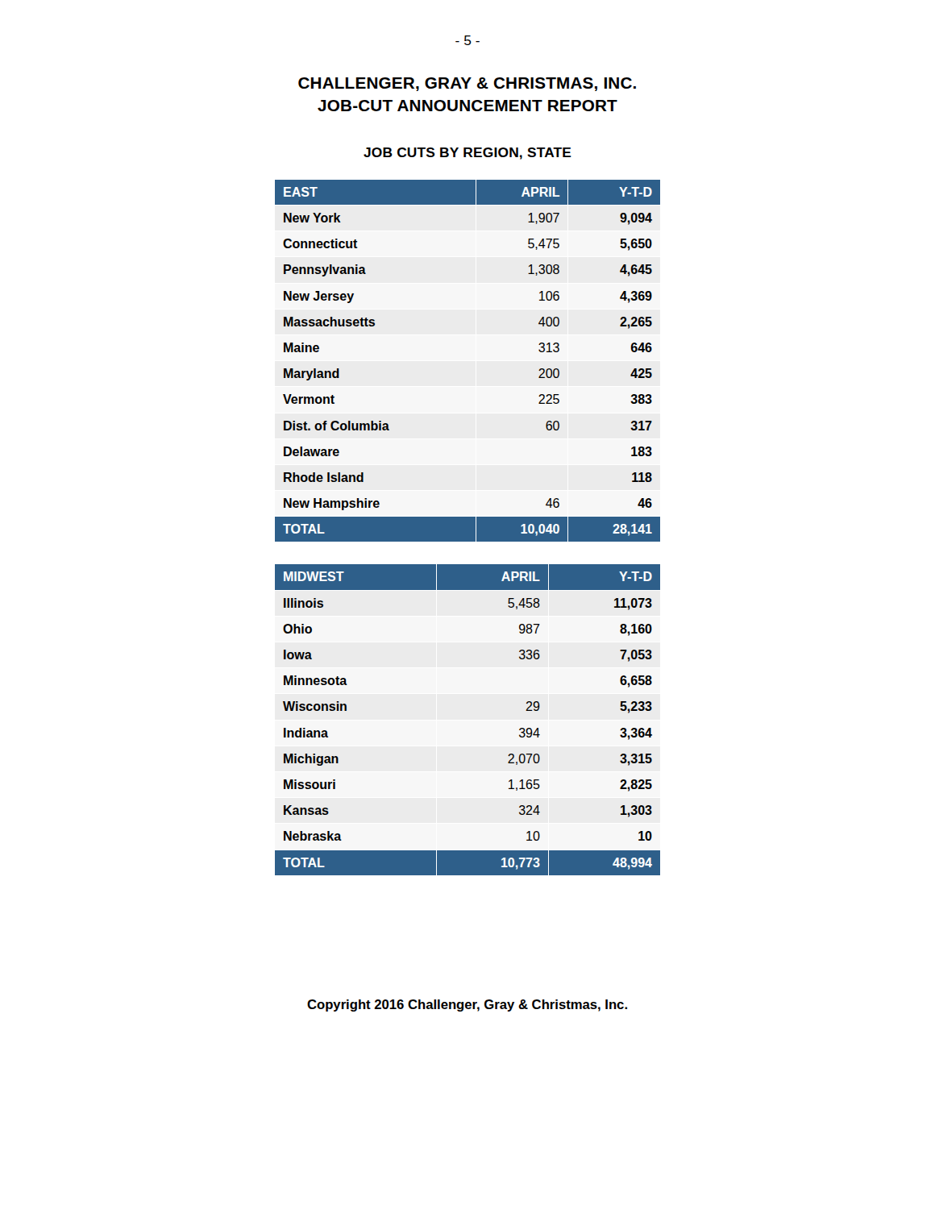- 5 -
CHALLENGER, GRAY & CHRISTMAS, INC.
JOB-CUT ANNOUNCEMENT REPORT
JOB CUTS BY REGION, STATE
| EAST | APRIL | Y-T-D |
| --- | --- | --- |
| New York | 1,907 | 9,094 |
| Connecticut | 5,475 | 5,650 |
| Pennsylvania | 1,308 | 4,645 |
| New Jersey | 106 | 4,369 |
| Massachusetts | 400 | 2,265 |
| Maine | 313 | 646 |
| Maryland | 200 | 425 |
| Vermont | 225 | 383 |
| Dist. of Columbia | 60 | 317 |
| Delaware | | 183 |
| Rhode Island | | 118 |
| New Hampshire | 46 | 46 |
| TOTAL | 10,040 | 28,141 |
| MIDWEST | APRIL | Y-T-D |
| --- | --- | --- |
| Illinois | 5,458 | 11,073 |
| Ohio | 987 | 8,160 |
| Iowa | 336 | 7,053 |
| Minnesota | | 6,658 |
| Wisconsin | 29 | 5,233 |
| Indiana | 394 | 3,364 |
| Michigan | 2,070 | 3,315 |
| Missouri | 1,165 | 2,825 |
| Kansas | 324 | 1,303 |
| Nebraska | 10 | 10 |
| TOTAL | 10,773 | 48,994 |
Copyright 2016 Challenger, Gray & Christmas, Inc.